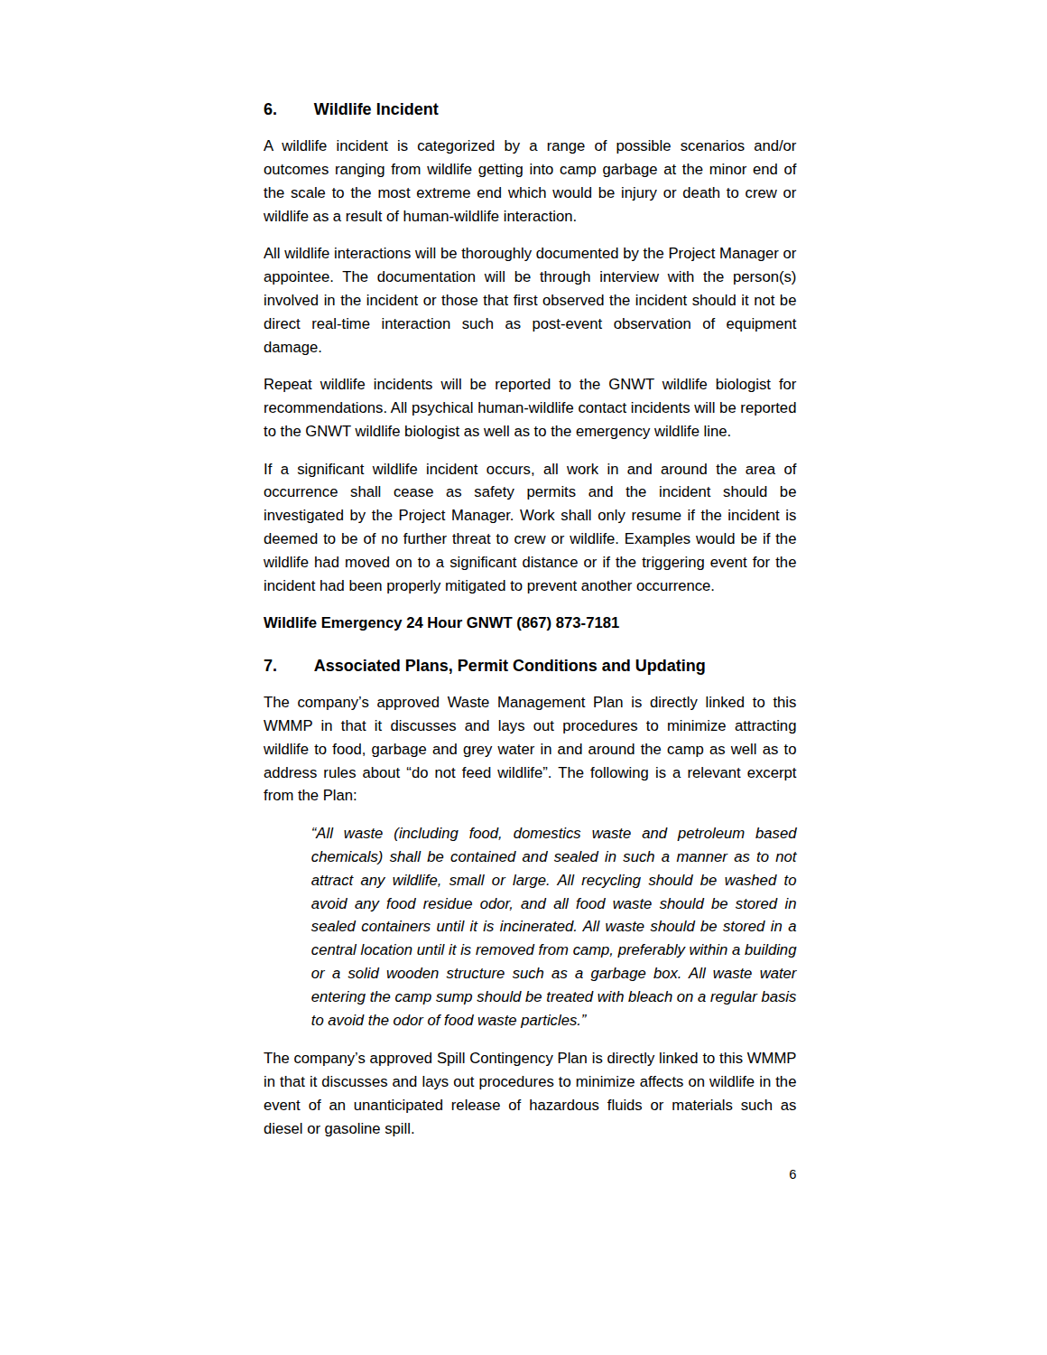6. Wildlife Incident
A wildlife incident is categorized by a range of possible scenarios and/or outcomes ranging from wildlife getting into camp garbage at the minor end of the scale to the most extreme end which would be injury or death to crew or wildlife as a result of human-wildlife interaction.
All wildlife interactions will be thoroughly documented by the Project Manager or appointee. The documentation will be through interview with the person(s) involved in the incident or those that first observed the incident should it not be direct real-time interaction such as post-event observation of equipment damage.
Repeat wildlife incidents will be reported to the GNWT wildlife biologist for recommendations. All psychical human-wildlife contact incidents will be reported to the GNWT wildlife biologist as well as to the emergency wildlife line.
If a significant wildlife incident occurs, all work in and around the area of occurrence shall cease as safety permits and the incident should be investigated by the Project Manager. Work shall only resume if the incident is deemed to be of no further threat to crew or wildlife. Examples would be if the wildlife had moved on to a significant distance or if the triggering event for the incident had been properly mitigated to prevent another occurrence.
Wildlife Emergency 24 Hour GNWT (867) 873-7181
7. Associated Plans, Permit Conditions and Updating
The company’s approved Waste Management Plan is directly linked to this WMMP in that it discusses and lays out procedures to minimize attracting wildlife to food, garbage and grey water in and around the camp as well as to address rules about “do not feed wildlife”. The following is a relevant excerpt from the Plan:
“All waste (including food, domestics waste and petroleum based chemicals) shall be contained and sealed in such a manner as to not attract any wildlife, small or large. All recycling should be washed to avoid any food residue odor, and all food waste should be stored in sealed containers until it is incinerated. All waste should be stored in a central location until it is removed from camp, preferably within a building or a solid wooden structure such as a garbage box. All waste water entering the camp sump should be treated with bleach on a regular basis to avoid the odor of food waste particles.”
The company’s approved Spill Contingency Plan is directly linked to this WMMP in that it discusses and lays out procedures to minimize affects on wildlife in the event of an unanticipated release of hazardous fluids or materials such as diesel or gasoline spill.
6